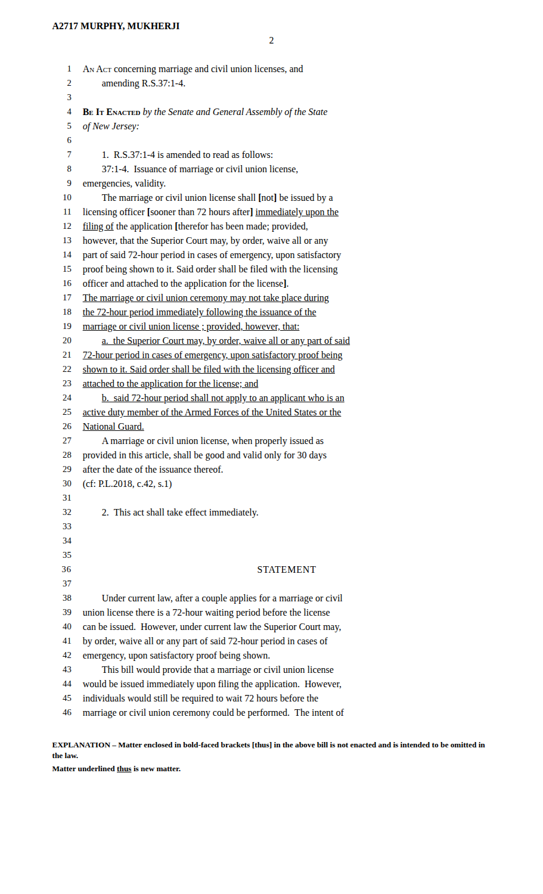A2717 MURPHY, MUKHERJI
2
An Act concerning marriage and civil union licenses, and
amending R.S.37:1-4.
Be It Enacted by the Senate and General Assembly of the State
of New Jersey:
1. R.S.37:1-4 is amended to read as follows:
37:1-4. Issuance of marriage or civil union license,
emergencies, validity.
The marriage or civil union license shall [not] be issued by a
licensing officer [sooner than 72 hours after] immediately upon the
filing of the application [therefor has been made; provided,
however, that the Superior Court may, by order, waive all or any
part of said 72-hour period in cases of emergency, upon satisfactory
proof being shown to it. Said order shall be filed with the licensing
officer and attached to the application for the license].
The marriage or civil union ceremony may not take place during
the 72-hour period immediately following the issuance of the
marriage or civil union license ; provided, however, that:
a. the Superior Court may, by order, waive all or any part of said
72-hour period in cases of emergency, upon satisfactory proof being
shown to it. Said order shall be filed with the licensing officer and
attached to the application for the license; and
b. said 72-hour period shall not apply to an applicant who is an
active duty member of the Armed Forces of the United States or the
National Guard.
A marriage or civil union license, when properly issued as
provided in this article, shall be good and valid only for 30 days
after the date of the issuance thereof.
(cf: P.L.2018, c.42, s.1)
2. This act shall take effect immediately.
STATEMENT
Under current law, after a couple applies for a marriage or civil
union license there is a 72-hour waiting period before the license
can be issued. However, under current law the Superior Court may,
by order, waive all or any part of said 72-hour period in cases of
emergency, upon satisfactory proof being shown.
This bill would provide that a marriage or civil union license
would be issued immediately upon filing the application. However,
individuals would still be required to wait 72 hours before the
marriage or civil union ceremony could be performed. The intent of
EXPLANATION – Matter enclosed in bold-faced brackets [thus] in the above bill is not enacted and is intended to be omitted in the law.
Matter underlined thus is new matter.